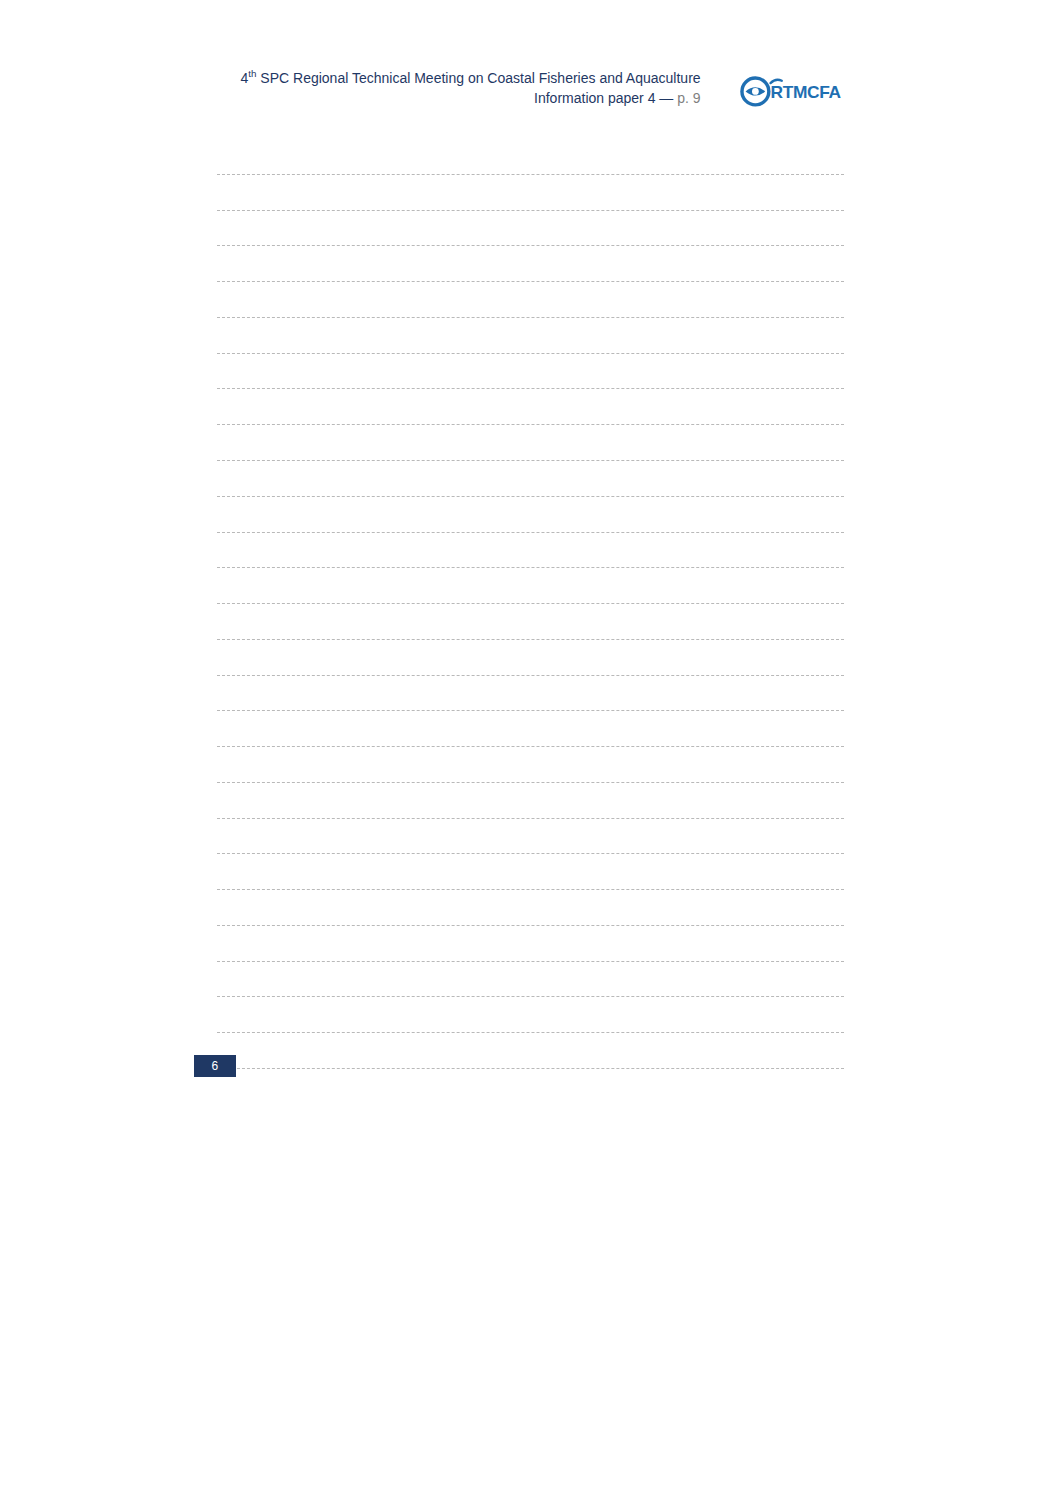4th SPC Regional Technical Meeting on Coastal Fisheries and Aquaculture
Information paper 4 — p. 9
RTMCFA
6